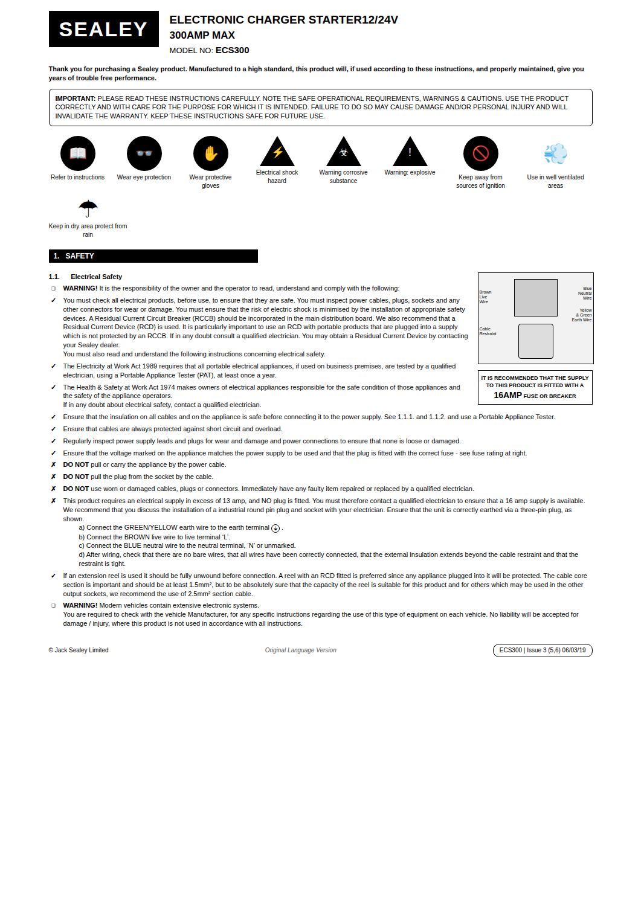SEALEY
ELECTRONIC CHARGER STARTER12/24V
300AMP MAX
MODEL NO: ECS300
Thank you for purchasing a Sealey product. Manufactured to a high standard, this product will, if used according to these instructions, and properly maintained, give you years of trouble free performance.
IMPORTANT: PLEASE READ THESE INSTRUCTIONS CAREFULLY. NOTE THE SAFE OPERATIONAL REQUIREMENTS, WARNINGS & CAUTIONS. USE THE PRODUCT CORRECTLY AND WITH CARE FOR THE PURPOSE FOR WHICH IT IS INTENDED. FAILURE TO DO SO MAY CAUSE DAMAGE AND/OR PERSONAL INJURY AND WILL INVALIDATE THE WARRANTY. KEEP THESE INSTRUCTIONS SAFE FOR FUTURE USE.
📖Refer to instructions
👓Wear eye protection
✋Wear protective gloves
⚡Electrical shock hazard
☣Warning corrosive substance
!Warning: explosive
🚫Keep away from sources of ignition
💨Use in well ventilated areas
☂ Keep in dry area protect from rain
1. SAFETY
Brown
Live
Wire
Blue
Neutral
Wire
Yellow
& Green
Earth Wire
Cable
Restraint
IT IS RECOMMENDED THAT THE SUPPLY TO THIS PRODUCT IS FITTED WITH A
16AMP FUSE OR BREAKER
1.1. Electrical Safety
❑ WARNING! It is the responsibility of the owner and the operator to read, understand and comply with the following:
✓ You must check all electrical products, before use, to ensure that they are safe. You must inspect power cables, plugs, sockets and any other connectors for wear or damage. You must ensure that the risk of electric shock is minimised by the installation of appropriate safety devices. A Residual Current Circuit Breaker (RCCB) should be incorporated in the main distribution board. We also recommend that a Residual Current Device (RCD) is used. It is particularly important to use an RCD with portable products that are plugged into a supply which is not protected by an RCCB. If in any doubt consult a qualified electrician. You may obtain a Residual Current Device by contacting your Sealey dealer.
You must also read and understand the following instructions concerning electrical safety.
✓ The Electricity at Work Act 1989 requires that all portable electrical appliances, if used on business premises, are tested by a qualified electrician, using a Portable Appliance Tester (PAT), at least once a year.
✓ The Health & Safety at Work Act 1974 makes owners of electrical appliances responsible for the safe condition of those appliances and the safety of the appliance operators.
If in any doubt about electrical safety, contact a qualified electrician.
✓ Ensure that the insulation on all cables and on the appliance is safe before connecting it to the power supply. See 1.1.1. and 1.1.2. and use a Portable Appliance Tester.
✓ Ensure that cables are always protected against short circuit and overload.
✓ Regularly inspect power supply leads and plugs for wear and damage and power connections to ensure that none is loose or damaged.
✓ Ensure that the voltage marked on the appliance matches the power supply to be used and that the plug is fitted with the correct fuse - see fuse rating at right.
✗ DO NOT pull or carry the appliance by the power cable.
✗ DO NOT pull the plug from the socket by the cable.
✗ DO NOT use worn or damaged cables, plugs or connectors. Immediately have any faulty item repaired or replaced by a qualified electrician.
✗ This product requires an electrical supply in excess of 13 amp, and NO plug is fitted. You must therefore contact a qualified electrician to ensure that a 16 amp supply is available. We recommend that you discuss the installation of a industrial round pin plug and socket with your electrician. Ensure that the unit is correctly earthed via a three-pin plug, as shown.
a) Connect the GREEN/YELLOW earth wire to the earth terminal ⏚ .
b) Connect the BROWN live wire to live terminal ‘L’.
c) Connect the BLUE neutral wire to the neutral terminal, ‘N’ or unmarked.
d) After wiring, check that there are no bare wires, that all wires have been correctly connected, that the external insulation extends beyond the cable restraint and that the restraint is tight.
✓ If an extension reel is used it should be fully unwound before connection. A reel with an RCD fitted is preferred since any appliance plugged into it will be protected. The cable core section is important and should be at least 1.5mm², but to be absolutely sure that the capacity of the reel is suitable for this product and for others which may be used in the other output sockets, we recommend the use of 2.5mm² section cable.
❑ WARNING! Modern vehicles contain extensive electronic systems.
You are required to check with the vehicle Manufacturer, for any specific instructions regarding the use of this type of equipment on each vehicle. No liability will be accepted for damage / injury, where this product is not used in accordance with all instructions.
© Jack Sealey Limited
Original Language Version
ECS300 | Issue 3 (5,6) 06/03/19